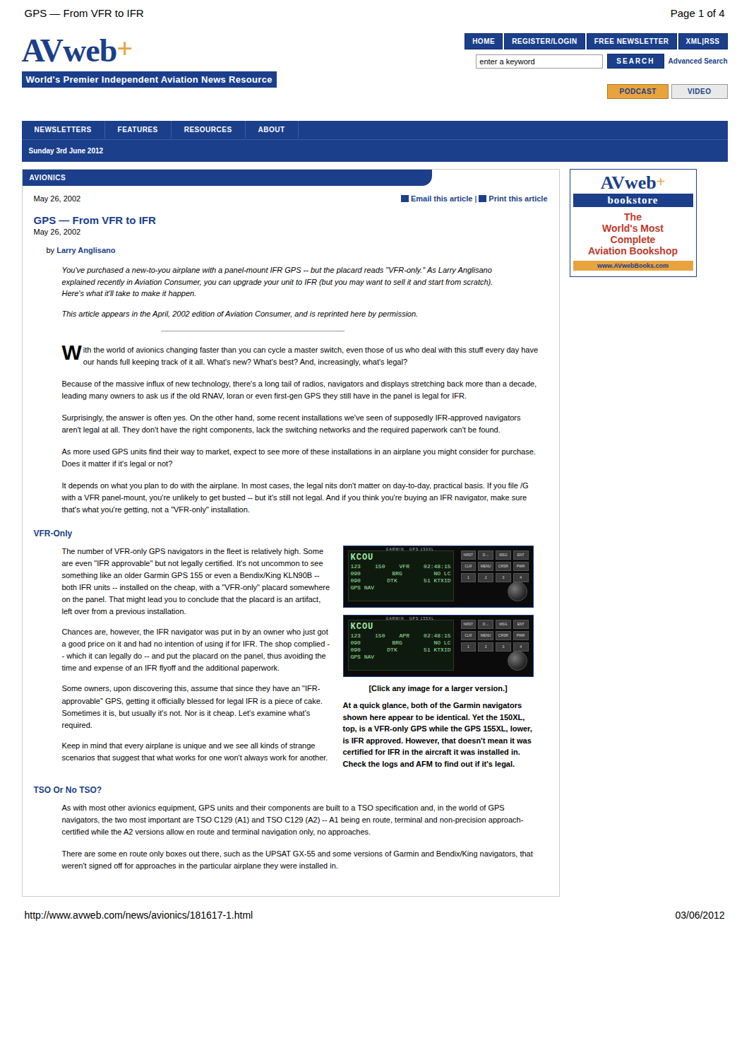GPS — From VFR to IFR
Page 1 of 4
AVweb+
World's Premier Independent Aviation News Resource
HOME REGISTER/LOGIN FREE NEWSLETTER XML|RSS
SEARCH Advanced Search
PODCAST VIDEO
NEWSLETTERS
FEATURES
RESOURCES
ABOUT
Sunday 3rd June 2012
AVIONICS
May 26, 2002
Email this article | Print this article
GPS — From VFR to IFR
May 26, 2002
by Larry Anglisano
You've purchased a new-to-you airplane with a panel-mount IFR GPS -- but the placard reads "VFR-only." As Larry Anglisano explained recently in Aviation Consumer, you can upgrade your unit to IFR (but you may want to sell it and start from scratch). Here's what it'll take to make it happen.
This article appears in the April, 2002 edition of Aviation Consumer, and is reprinted here by permission.
With the world of avionics changing faster than you can cycle a master switch, even those of us who deal with this stuff every day have our hands full keeping track of it all. What's new? What's best? And, increasingly, what's legal?
Because of the massive influx of new technology, there's a long tail of radios, navigators and displays stretching back more than a decade, leading many owners to ask us if the old RNAV, loran or even first-gen GPS they still have in the panel is legal for IFR.
Surprisingly, the answer is often yes. On the other hand, some recent installations we've seen of supposedly IFR-approved navigators aren't legal at all. They don't have the right components, lack the switching networks and the required paperwork can't be found.
As more used GPS units find their way to market, expect to see more of these installations in an airplane you might consider for purchase. Does it matter if it's legal or not?
It depends on what you plan to do with the airplane. In most cases, the legal nits don't matter on day-to-day, practical basis. If you file /G with a VFR panel-mount, you're unlikely to get busted -- but it's still not legal. And if you think you're buying an IFR navigator, make sure that's what you're getting, not a "VFR-only" installation.
VFR-Only
The number of VFR-only GPS navigators in the fleet is relatively high. Some are even "IFR approvable" but not legally certified. It's not uncommon to see something like an older Garmin GPS 155 or even a Bendix/King KLN90B -- both IFR units -- installed on the cheap, with a "VFR-only" placard somewhere on the panel. That might lead you to conclude that the placard is an artifact, left over from a previous installation.
Chances are, however, the IFR navigator was put in by an owner who just got a good price on it and had no intention of using if for IFR. The shop complied -- which it can legally do -- and put the placard on the panel, thus avoiding the time and expense of an IFR flyoff and the additional paperwork.
Some owners, upon discovering this, assume that since they have an "IFR-approvable" GPS, getting it officially blessed for legal IFR is a piece of cake. Sometimes it is, but usually it's not. Nor is it cheap. Let's examine what's required.
Keep in mind that every airplane is unique and we see all kinds of strange scenarios that suggest that what works for one won't always work for another.
GARMIN GPS 150XL
KCOU
123150 VFR 02:48:15
090 BRG NO LC
090 DTK 51 KTXID
GPS NAV
NRST D→MSG ENT
CLR MENU CRSR PWR
1234
GARMIN GPS 155XL
KCOU
123150 APR 02:48:15
090 BRG NO LC
090 DTK 51 KTXID
GPS NAV
NRST D→MSG ENT
CLR MENU CRSR PWR
1234
[Click any image for a larger version.]
At a quick glance, both of the Garmin navigators shown here appear to be identical. Yet the 150XL, top, is a VFR-only GPS while the GPS 155XL, lower, is IFR approved. However, that doesn't mean it was certified for IFR in the aircraft it was installed in. Check the logs and AFM to find out if it's legal.
TSO Or No TSO?
As with most other avionics equipment, GPS units and their components are built to a TSO specification and, in the world of GPS navigators, the two most important are TSO C129 (A1) and TSO C129 (A2) -- A1 being en route, terminal and non-precision approach-certified while the A2 versions allow en route and terminal navigation only, no approaches.
There are some en route only boxes out there, such as the UPSAT GX-55 and some versions of Garmin and Bendix/King navigators, that weren't signed off for approaches in the particular airplane they were installed in.
AVweb+
bookstore
The
World's Most
Complete
Aviation Bookshop
www.AVwebBooks.com
http://www.avweb.com/news/avionics/181617-1.html
03/06/2012